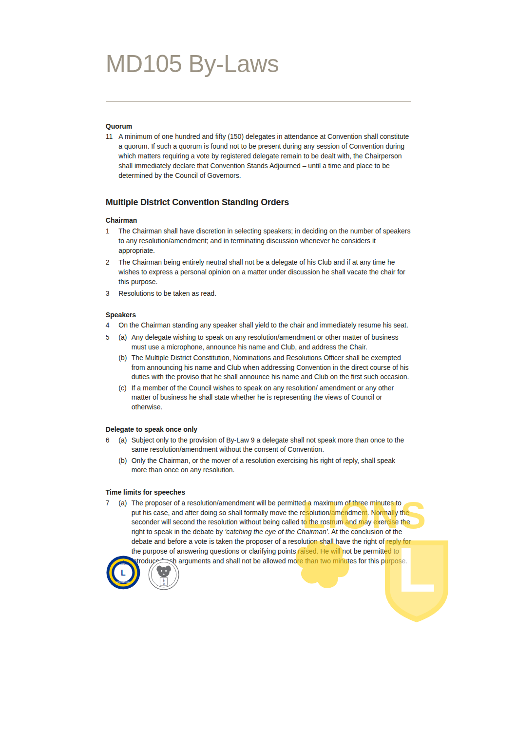MD105 By-Laws
Quorum
11
A minimum of one hundred and fifty (150) delegates in attendance at Convention shall constitute a quorum. If such a quorum is found not to be present during any session of Convention during which matters requiring a vote by registered delegate remain to be dealt with, the Chairperson shall immediately declare that Convention Stands Adjourned – until a time and place to be determined by the Council of Governors.
Multiple District Convention Standing Orders
Chairman
1
The Chairman shall have discretion in selecting speakers; in deciding on the number of speakers to any resolution/amendment; and in terminating discussion whenever he considers it appropriate.
2
The Chairman being entirely neutral shall not be a delegate of his Club and if at any time he wishes to express a personal opinion on a matter under discussion he shall vacate the chair for this purpose.
3
Resolutions to be taken as read.
Speakers
4
On the Chairman standing any speaker shall yield to the chair and immediately resume his seat.
5
(a)
Any delegate wishing to speak on any resolution/amendment or other matter of business must use a microphone, announce his name and Club, and address the Chair.
(b)
The Multiple District Constitution, Nominations and Resolutions Officer shall be exempted from announcing his name and Club when addressing Convention in the direct course of his duties with the proviso that he shall announce his name and Club on the first such occasion.
(c)
If a member of the Council wishes to speak on any resolution/ amendment or any other matter of business he shall state whether he is representing the views of Council or otherwise.
Delegate to speak once only
6
(a)
Subject only to the provision of By-Law 9 a delegate shall not speak more than once to the same resolution/amendment without the consent of Convention.
(b)
Only the Chairman, or the mover of a resolution exercising his right of reply, shall speak more than once on any resolution.
Time limits for speeches
7
(a)
The proposer of a resolution/amendment will be permitted a maximum of three minutes to put his case, and after doing so shall formally move the resolution/amendment. Normally the seconder will second the resolution without being called to the rostrum and may exercise the right to speak in the debate by ‘catching the eye of the Chairman’. At the conclusion of the debate and before a vote is taken the proposer of a resolution shall have the right of reply for the purpose of answering questions or clarifying points raised. He will not be permitted to introduce fresh arguments and shall not be allowed more than two minutes for this purpose.
L LIONS INTERNATIONAL L E O
LIONS L